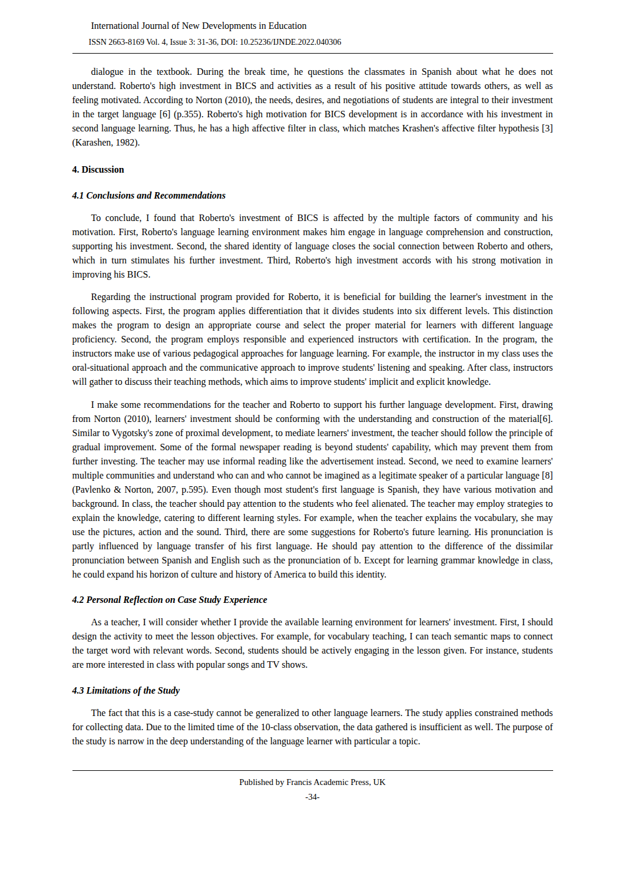International Journal of New Developments in Education
ISSN 2663-8169 Vol. 4, Issue 3: 31-36, DOI: 10.25236/IJNDE.2022.040306
dialogue in the textbook. During the break time, he questions the classmates in Spanish about what he does not understand. Roberto's high investment in BICS and activities as a result of his positive attitude towards others, as well as feeling motivated. According to Norton (2010), the needs, desires, and negotiations of students are integral to their investment in the target language [6] (p.355). Roberto's high motivation for BICS development is in accordance with his investment in second language learning. Thus, he has a high affective filter in class, which matches Krashen's affective filter hypothesis [3] (Karashen, 1982).
4. Discussion
4.1 Conclusions and Recommendations
To conclude, I found that Roberto's investment of BICS is affected by the multiple factors of community and his motivation. First, Roberto's language learning environment makes him engage in language comprehension and construction, supporting his investment. Second, the shared identity of language closes the social connection between Roberto and others, which in turn stimulates his further investment. Third, Roberto's high investment accords with his strong motivation in improving his BICS.
Regarding the instructional program provided for Roberto, it is beneficial for building the learner's investment in the following aspects. First, the program applies differentiation that it divides students into six different levels. This distinction makes the program to design an appropriate course and select the proper material for learners with different language proficiency. Second, the program employs responsible and experienced instructors with certification. In the program, the instructors make use of various pedagogical approaches for language learning. For example, the instructor in my class uses the oral-situational approach and the communicative approach to improve students' listening and speaking. After class, instructors will gather to discuss their teaching methods, which aims to improve students' implicit and explicit knowledge.
I make some recommendations for the teacher and Roberto to support his further language development. First, drawing from Norton (2010), learners' investment should be conforming with the understanding and construction of the material[6]. Similar to Vygotsky's zone of proximal development, to mediate learners' investment, the teacher should follow the principle of gradual improvement. Some of the formal newspaper reading is beyond students' capability, which may prevent them from further investing. The teacher may use informal reading like the advertisement instead. Second, we need to examine learners' multiple communities and understand who can and who cannot be imagined as a legitimate speaker of a particular language [8] (Pavlenko & Norton, 2007, p.595). Even though most student's first language is Spanish, they have various motivation and background. In class, the teacher should pay attention to the students who feel alienated. The teacher may employ strategies to explain the knowledge, catering to different learning styles. For example, when the teacher explains the vocabulary, she may use the pictures, action and the sound. Third, there are some suggestions for Roberto's future learning. His pronunciation is partly influenced by language transfer of his first language. He should pay attention to the difference of the dissimilar pronunciation between Spanish and English such as the pronunciation of b. Except for learning grammar knowledge in class, he could expand his horizon of culture and history of America to build this identity.
4.2 Personal Reflection on Case Study Experience
As a teacher, I will consider whether I provide the available learning environment for learners' investment. First, I should design the activity to meet the lesson objectives. For example, for vocabulary teaching, I can teach semantic maps to connect the target word with relevant words. Second, students should be actively engaging in the lesson given. For instance, students are more interested in class with popular songs and TV shows.
4.3 Limitations of the Study
The fact that this is a case-study cannot be generalized to other language learners. The study applies constrained methods for collecting data. Due to the limited time of the 10-class observation, the data gathered is insufficient as well. The purpose of the study is narrow in the deep understanding of the language learner with particular a topic.
Published by Francis Academic Press, UK
-34-